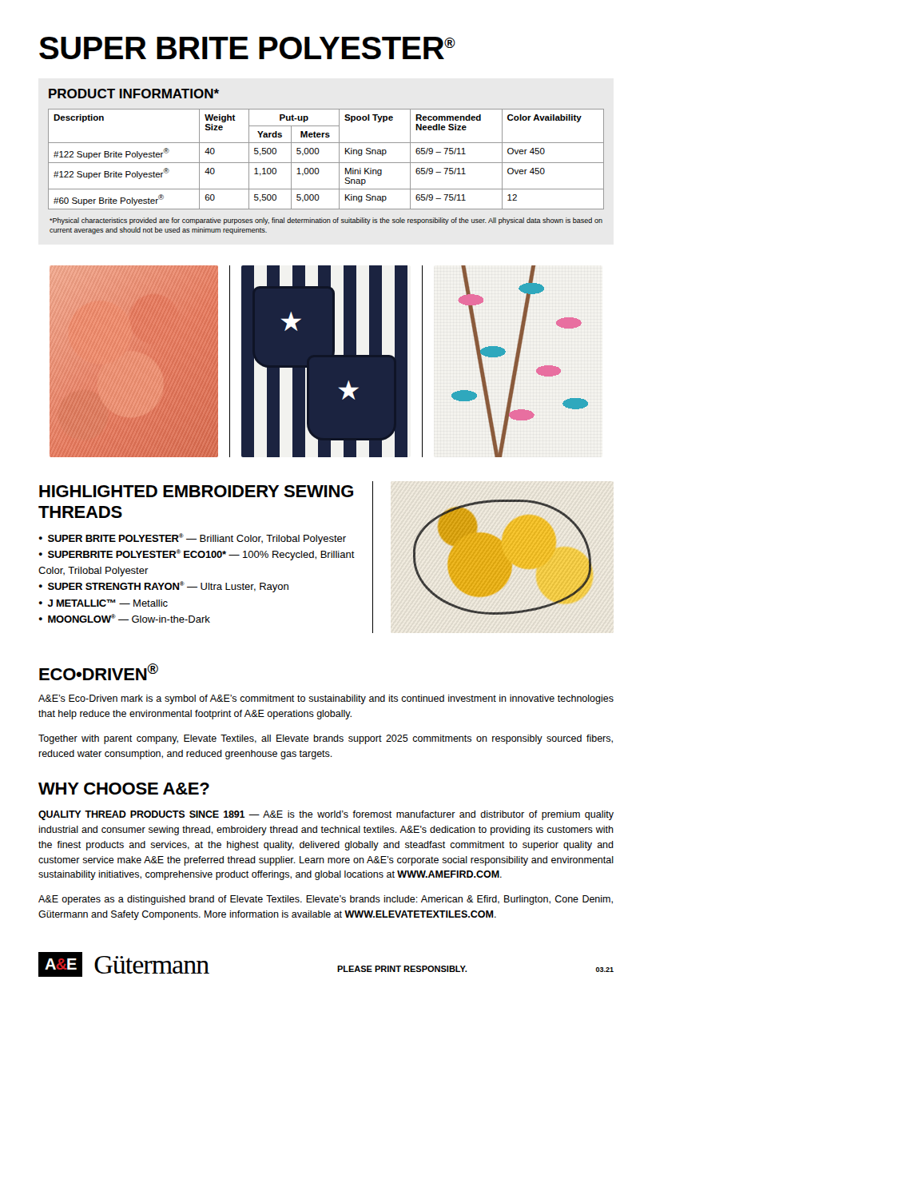SUPER BRITE POLYESTER®
PRODUCT INFORMATION*
| Description | Weight Size | Put-up | Spool Type | Recommended Needle Size | Color Availability |
| --- | --- | --- | --- | --- | --- |
| Yards | Meters |
| #122 Super Brite Polyester ® | 40 | 5,500 | 5,000 | King Snap | 65/9 – 75/11 | Over 450 |
| #122 Super Brite Polyester ® | 40 | 1,100 | 1,000 | Mini King Snap | 65/9 – 75/11 | Over 450 |
| #60 Super Brite Polyester ® | 60 | 5,500 | 5,000 | King Snap | 65/9 – 75/11 | 12 |
*Physical characteristics provided are for comparative purposes only, final determination of suitability is the sole responsibility of the user. All physical data shown is based on current averages and should not be used as minimum requirements.
★ ★
HIGHLIGHTED EMBROIDERY SEWING THREADS
SUPER BRITE POLYESTER® — Brilliant Color, Trilobal Polyester
SUPERBRITE POLYESTER® ECO100* — 100% Recycled, Brilliant Color, Trilobal Polyester
SUPER STRENGTH RAYON® — Ultra Luster, Rayon
J METALLIC™ — Metallic
MOONGLOW® — Glow-in-the-Dark
ECO•DRIVEN®
A&E’s Eco-Driven mark is a symbol of A&E’s commitment to sustainability and its continued investment in innovative technologies that help reduce the environmental footprint of A&E operations globally.
Together with parent company, Elevate Textiles, all Elevate brands support 2025 commitments on responsibly sourced fibers, reduced water consumption, and reduced greenhouse gas targets.
WHY CHOOSE A&E?
QUALITY THREAD PRODUCTS SINCE 1891 — A&E is the world’s foremost manufacturer and distributor of premium quality industrial and consumer sewing thread, embroidery thread and technical textiles. A&E's dedication to providing its customers with the finest products and services, at the highest quality, delivered globally and steadfast commitment to superior quality and customer service make A&E the preferred thread supplier. Learn more on A&E’s corporate social responsibility and environmental sustainability initiatives, comprehensive product offerings, and global locations at WWW.AMEFIRD.COM.
A&E operates as a distinguished brand of Elevate Textiles. Elevate’s brands include: American & Efird, Burlington, Cone Denim, Gütermann and Safety Components. More information is available at WWW.ELEVATETEXTILES.COM.
A&E Gütermann
PLEASE PRINT RESPONSIBLY.
03.21